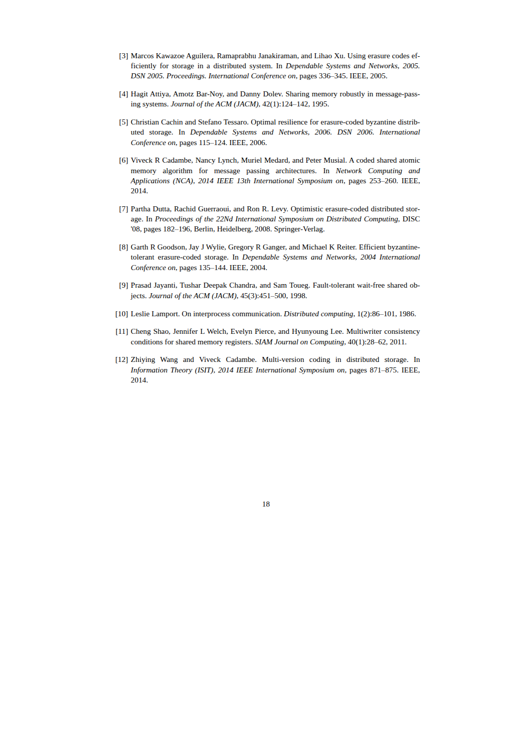[3] Marcos Kawazoe Aguilera, Ramaprabhu Janakiraman, and Lihao Xu. Using erasure codes efficiently for storage in a distributed system. In Dependable Systems and Networks, 2005. DSN 2005. Proceedings. International Conference on, pages 336–345. IEEE, 2005.
[4] Hagit Attiya, Amotz Bar-Noy, and Danny Dolev. Sharing memory robustly in message-passing systems. Journal of the ACM (JACM), 42(1):124–142, 1995.
[5] Christian Cachin and Stefano Tessaro. Optimal resilience for erasure-coded byzantine distributed storage. In Dependable Systems and Networks, 2006. DSN 2006. International Conference on, pages 115–124. IEEE, 2006.
[6] Viveck R Cadambe, Nancy Lynch, Muriel Medard, and Peter Musial. A coded shared atomic memory algorithm for message passing architectures. In Network Computing and Applications (NCA), 2014 IEEE 13th International Symposium on, pages 253–260. IEEE, 2014.
[7] Partha Dutta, Rachid Guerraoui, and Ron R. Levy. Optimistic erasure-coded distributed storage. In Proceedings of the 22Nd International Symposium on Distributed Computing, DISC '08, pages 182–196, Berlin, Heidelberg, 2008. Springer-Verlag.
[8] Garth R Goodson, Jay J Wylie, Gregory R Ganger, and Michael K Reiter. Efficient byzantine-tolerant erasure-coded storage. In Dependable Systems and Networks, 2004 International Conference on, pages 135–144. IEEE, 2004.
[9] Prasad Jayanti, Tushar Deepak Chandra, and Sam Toueg. Fault-tolerant wait-free shared objects. Journal of the ACM (JACM), 45(3):451–500, 1998.
[10] Leslie Lamport. On interprocess communication. Distributed computing, 1(2):86–101, 1986.
[11] Cheng Shao, Jennifer L Welch, Evelyn Pierce, and Hyunyoung Lee. Multiwriter consistency conditions for shared memory registers. SIAM Journal on Computing, 40(1):28–62, 2011.
[12] Zhiying Wang and Viveck Cadambe. Multi-version coding in distributed storage. In Information Theory (ISIT), 2014 IEEE International Symposium on, pages 871–875. IEEE, 2014.
18